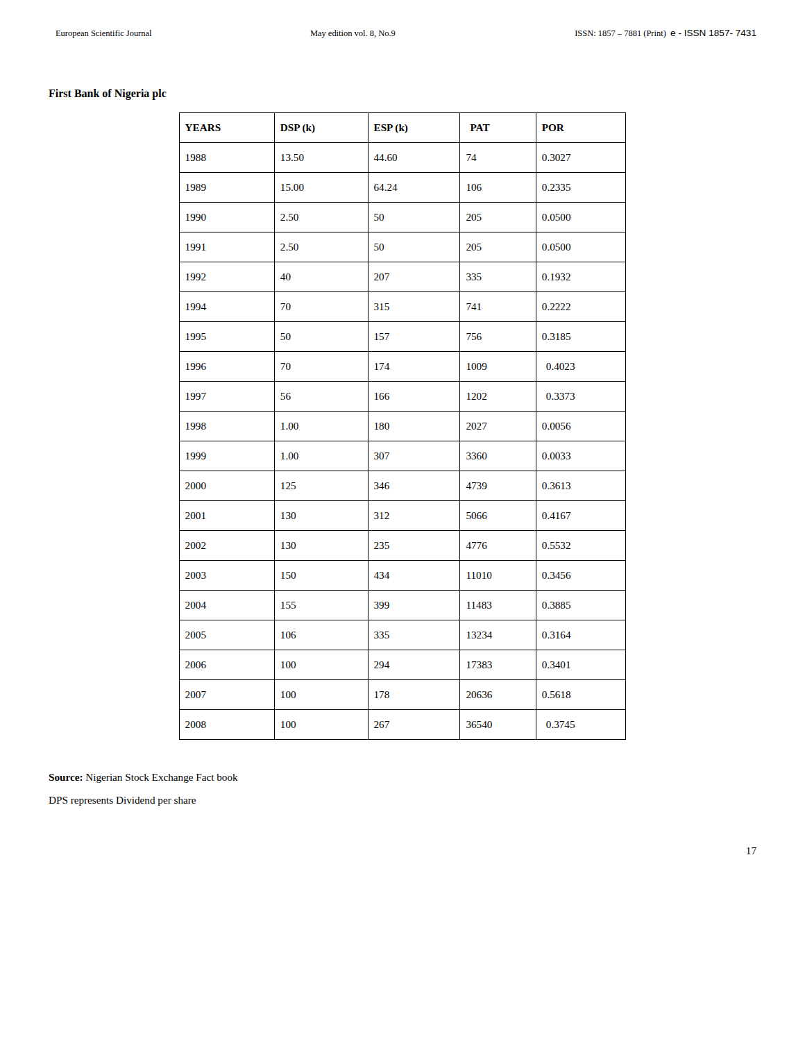European Scientific Journal May edition vol. 8, No.9 ISSN: 1857 – 7881 (Print) e - ISSN 1857- 7431
First Bank of Nigeria plc
| YEARS | DSP (k) | ESP (k) | PAT | POR |
| --- | --- | --- | --- | --- |
| 1988 | 13.50 | 44.60 | 74 | 0.3027 |
| 1989 | 15.00 | 64.24 | 106 | 0.2335 |
| 1990 | 2.50 | 50 | 205 | 0.0500 |
| 1991 | 2.50 | 50 | 205 | 0.0500 |
| 1992 | 40 | 207 | 335 | 0.1932 |
| 1994 | 70 | 315 | 741 | 0.2222 |
| 1995 | 50 | 157 | 756 | 0.3185 |
| 1996 | 70 | 174 | 1009 | 0.4023 |
| 1997 | 56 | 166 | 1202 | 0.3373 |
| 1998 | 1.00 | 180 | 2027 | 0.0056 |
| 1999 | 1.00 | 307 | 3360 | 0.0033 |
| 2000 | 125 | 346 | 4739 | 0.3613 |
| 2001 | 130 | 312 | 5066 | 0.4167 |
| 2002 | 130 | 235 | 4776 | 0.5532 |
| 2003 | 150 | 434 | 11010 | 0.3456 |
| 2004 | 155 | 399 | 11483 | 0.3885 |
| 2005 | 106 | 335 | 13234 | 0.3164 |
| 2006 | 100 | 294 | 17383 | 0.3401 |
| 2007 | 100 | 178 | 20636 | 0.5618 |
| 2008 | 100 | 267 | 36540 | 0.3745 |
Source: Nigerian Stock Exchange Fact book
DPS represents Dividend per share
17